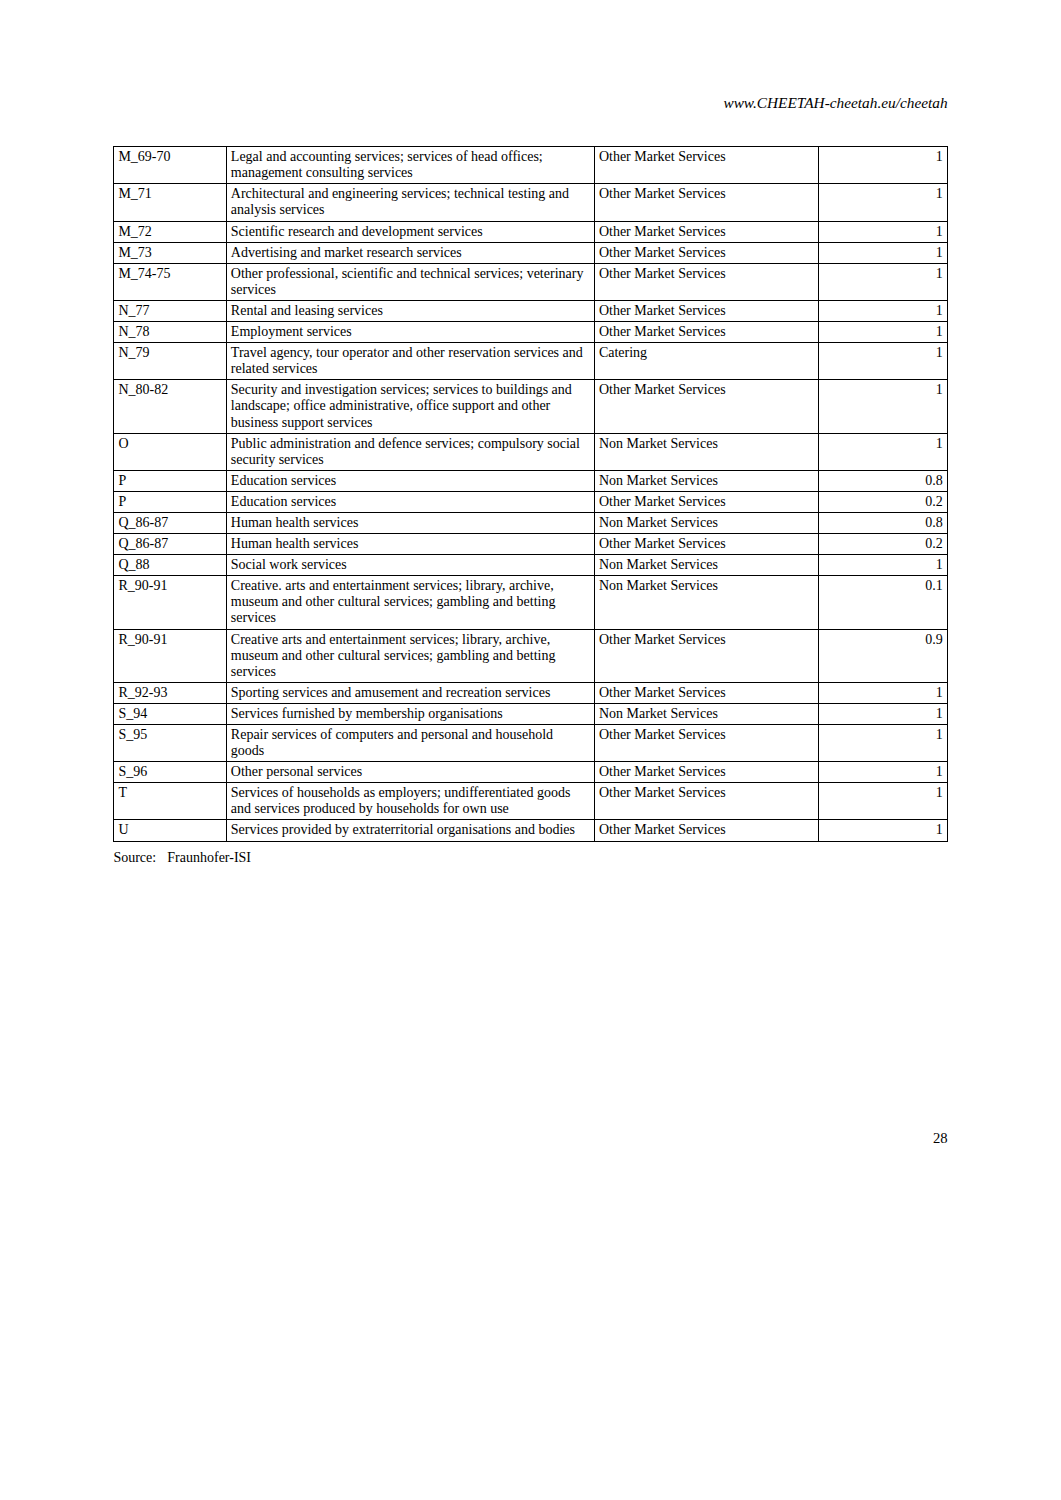www.CHEETAH-cheetah.eu/cheetah
| M_69-70 | Legal and accounting services; services of head offices; management consulting services | Other Market Services | 1 |
| M_71 | Architectural and engineering services; technical testing and analysis services | Other Market Services | 1 |
| M_72 | Scientific research and development services | Other Market Services | 1 |
| M_73 | Advertising and market research services | Other Market Services | 1 |
| M_74-75 | Other professional, scientific and technical services; veterinary services | Other Market Services | 1 |
| N_77 | Rental and leasing services | Other Market Services | 1 |
| N_78 | Employment services | Other Market Services | 1 |
| N_79 | Travel agency, tour operator and other reservation services and related services | Catering | 1 |
| N_80-82 | Security and investigation services; services to buildings and landscape; office administrative, office support and other business support services | Other Market Services | 1 |
| O | Public administration and defence services; compulsory social security services | Non Market Services | 1 |
| P | Education services | Non Market Services | 0.8 |
| P | Education services | Other Market Services | 0.2 |
| Q_86-87 | Human health services | Non Market Services | 0.8 |
| Q_86-87 | Human health services | Other Market Services | 0.2 |
| Q_88 | Social work services | Non Market Services | 1 |
| R_90-91 | Creative. arts and entertainment services; library, archive, museum and other cultural services; gambling and betting services | Non Market Services | 0.1 |
| R_90-91 | Creative arts and entertainment services; library, archive, museum and other cultural services; gambling and betting services | Other Market Services | 0.9 |
| R_92-93 | Sporting services and amusement and recreation services | Other Market Services | 1 |
| S_94 | Services furnished by membership organisations | Non Market Services | 1 |
| S_95 | Repair services of computers and personal and household goods | Other Market Services | 1 |
| S_96 | Other personal services | Other Market Services | 1 |
| T | Services of households as employers; undifferentiated goods and services produced by households for own use | Other Market Services | 1 |
| U | Services provided by extraterritorial organisations and bodies | Other Market Services | 1 |
Source: Fraunhofer-ISI
28